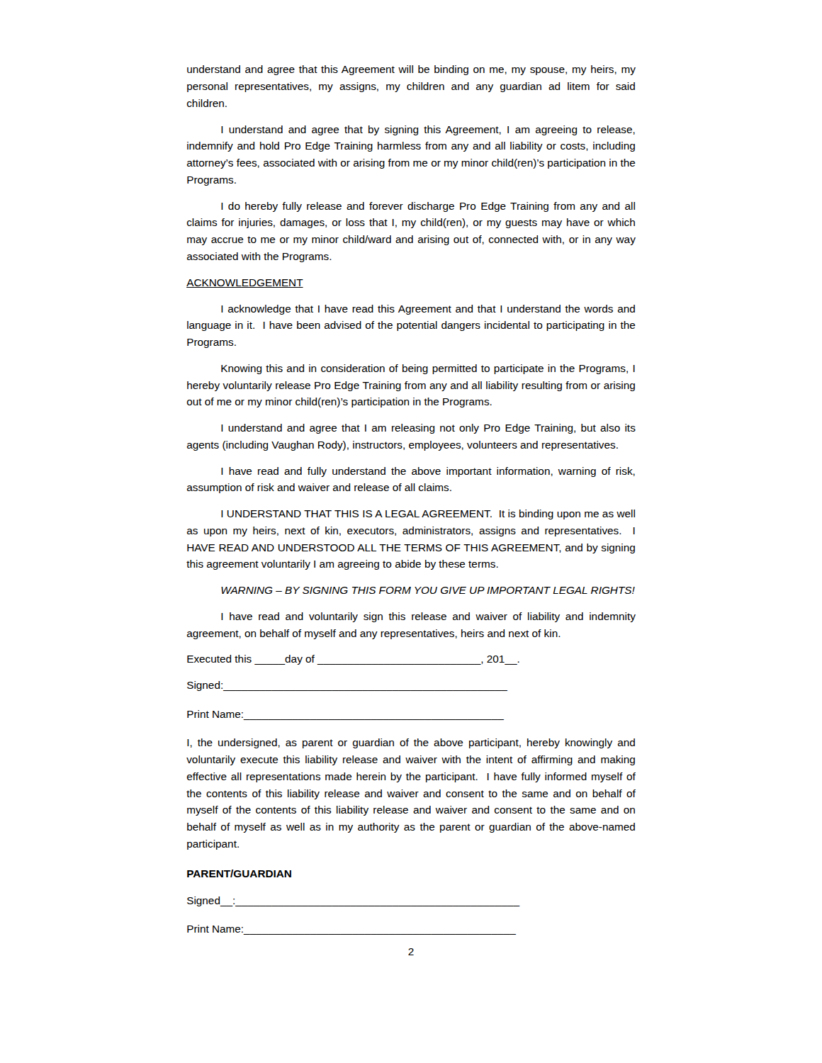understand and agree that this Agreement will be binding on me, my spouse, my heirs, my personal representatives, my assigns, my children and any guardian ad litem for said children.
I understand and agree that by signing this Agreement, I am agreeing to release, indemnify and hold Pro Edge Training harmless from any and all liability or costs, including attorney’s fees, associated with or arising from me or my minor child(ren)’s participation in the Programs.
I do hereby fully release and forever discharge Pro Edge Training from any and all claims for injuries, damages, or loss that I, my child(ren), or my guests may have or which may accrue to me or my minor child/ward and arising out of, connected with, or in any way associated with the Programs.
ACKNOWLEDGEMENT
I acknowledge that I have read this Agreement and that I understand the words and language in it. I have been advised of the potential dangers incidental to participating in the Programs.
Knowing this and in consideration of being permitted to participate in the Programs, I hereby voluntarily release Pro Edge Training from any and all liability resulting from or arising out of me or my minor child(ren)’s participation in the Programs.
I understand and agree that I am releasing not only Pro Edge Training, but also its agents (including Vaughan Rody), instructors, employees, volunteers and representatives.
I have read and fully understand the above important information, warning of risk, assumption of risk and waiver and release of all claims.
I UNDERSTAND THAT THIS IS A LEGAL AGREEMENT. It is binding upon me as well as upon my heirs, next of kin, executors, administrators, assigns and representatives. I HAVE READ AND UNDERSTOOD ALL THE TERMS OF THIS AGREEMENT, and by signing this agreement voluntarily I am agreeing to abide by these terms.
WARNING – BY SIGNING THIS FORM YOU GIVE UP IMPORTANT LEGAL RIGHTS!
I have read and voluntarily sign this release and waiver of liability and indemnity agreement, on behalf of myself and any representatives, heirs and next of kin.
Executed this _____day of ___________________________, 201__.
Signed:_______________________________________________
Print Name:___________________________________________
I, the undersigned, as parent or guardian of the above participant, hereby knowingly and voluntarily execute this liability release and waiver with the intent of affirming and making effective all representations made herein by the participant. I have fully informed myself of the contents of this liability release and waiver and consent to the same and on behalf of myself of the contents of this liability release and waiver and consent to the same and on behalf of myself as well as in my authority as the parent or guardian of the above-named participant.
PARENT/GUARDIAN
Signed__:_______________________________________________
Print Name:_____________________________________________
2